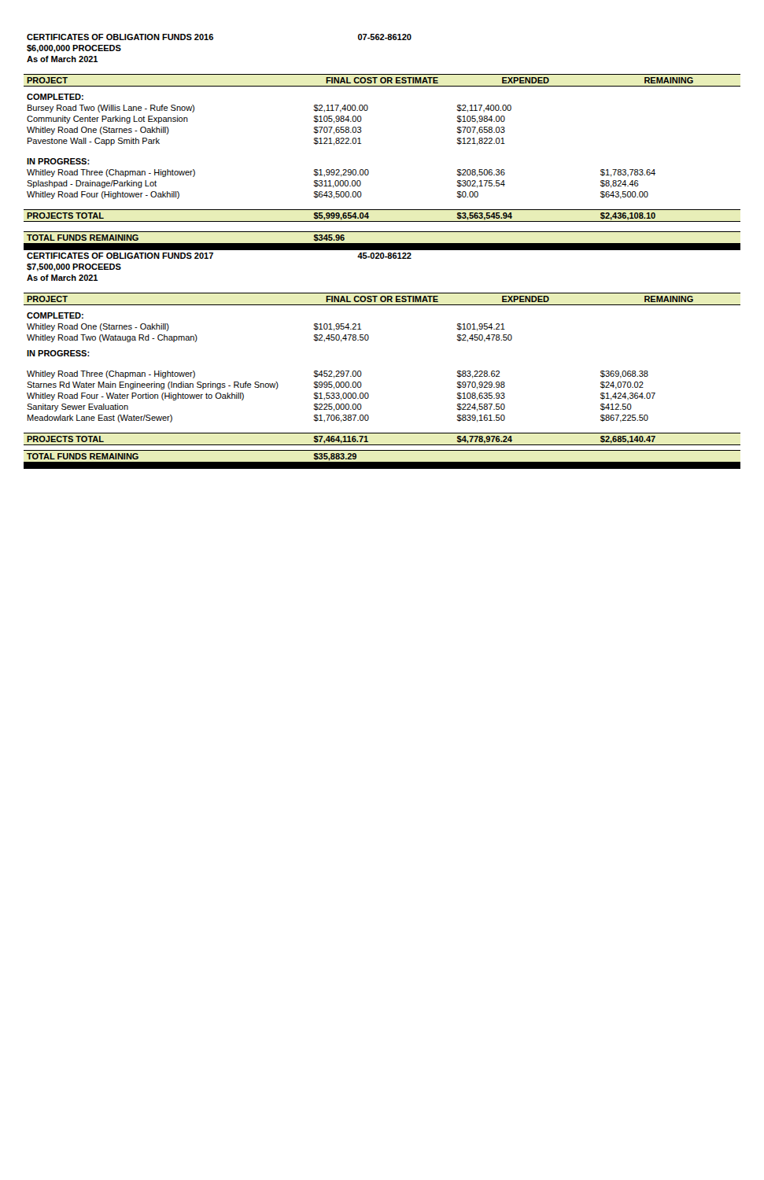| CERTIFICATES OF OBLIGATION FUNDS 2016 | 07-562-86120 | |
| $6,000,000 PROCEEDS | |
| As of March 2021 | |
| PROJECT | FINAL COST OR ESTIMATE | EXPENDED | REMAINING |
| COMPLETED: | | | |
| Bursey Road Two (Willis Lane - Rufe Snow) | $2,117,400.00 | $2,117,400.00 | |
| Community Center Parking Lot Expansion | $105,984.00 | $105,984.00 | |
| Whitley Road One (Starnes - Oakhill) | $707,658.03 | $707,658.03 | |
| Pavestone Wall - Capp Smith Park | $121,822.01 | $121,822.01 | |
| IN PROGRESS: | | | |
| Whitley Road Three (Chapman - Hightower) | $1,992,290.00 | $208,506.36 | $1,783,783.64 |
| Splashpad - Drainage/Parking Lot | $311,000.00 | $302,175.54 | $8,824.46 |
| Whitley Road Four (Hightower - Oakhill) | $643,500.00 | $0.00 | $643,500.00 |
| PROJECTS TOTAL | $5,999,654.04 | $3,563,545.94 | $2,436,108.10 |
| TOTAL FUNDS REMAINING | $345.96 | | |
| CERTIFICATES OF OBLIGATION FUNDS 2017 | 45-020-86122 | |
| $7,500,000 PROCEEDS | |
| As of March 2021 | |
| PROJECT | FINAL COST OR ESTIMATE | EXPENDED | REMAINING |
| COMPLETED: | | | |
| Whitley Road One (Starnes - Oakhill) | $101,954.21 | $101,954.21 | |
| Whitley Road Two (Watauga Rd - Chapman) | $2,450,478.50 | $2,450,478.50 | |
| IN PROGRESS: | | | |
| Whitley Road Three (Chapman - Hightower) | $452,297.00 | $83,228.62 | $369,068.38 |
| Starnes Rd Water Main Engineering (Indian Springs - Rufe Snow) | $995,000.00 | $970,929.98 | $24,070.02 |
| Whitley Road Four - Water Portion (Hightower to Oakhill) | $1,533,000.00 | $108,635.93 | $1,424,364.07 |
| Sanitary Sewer Evaluation | $225,000.00 | $224,587.50 | $412.50 |
| Meadowlark Lane East (Water/Sewer) | $1,706,387.00 | $839,161.50 | $867,225.50 |
| PROJECTS TOTAL | $7,464,116.71 | $4,778,976.24 | $2,685,140.47 |
| TOTAL FUNDS REMAINING | $35,883.29 | | |